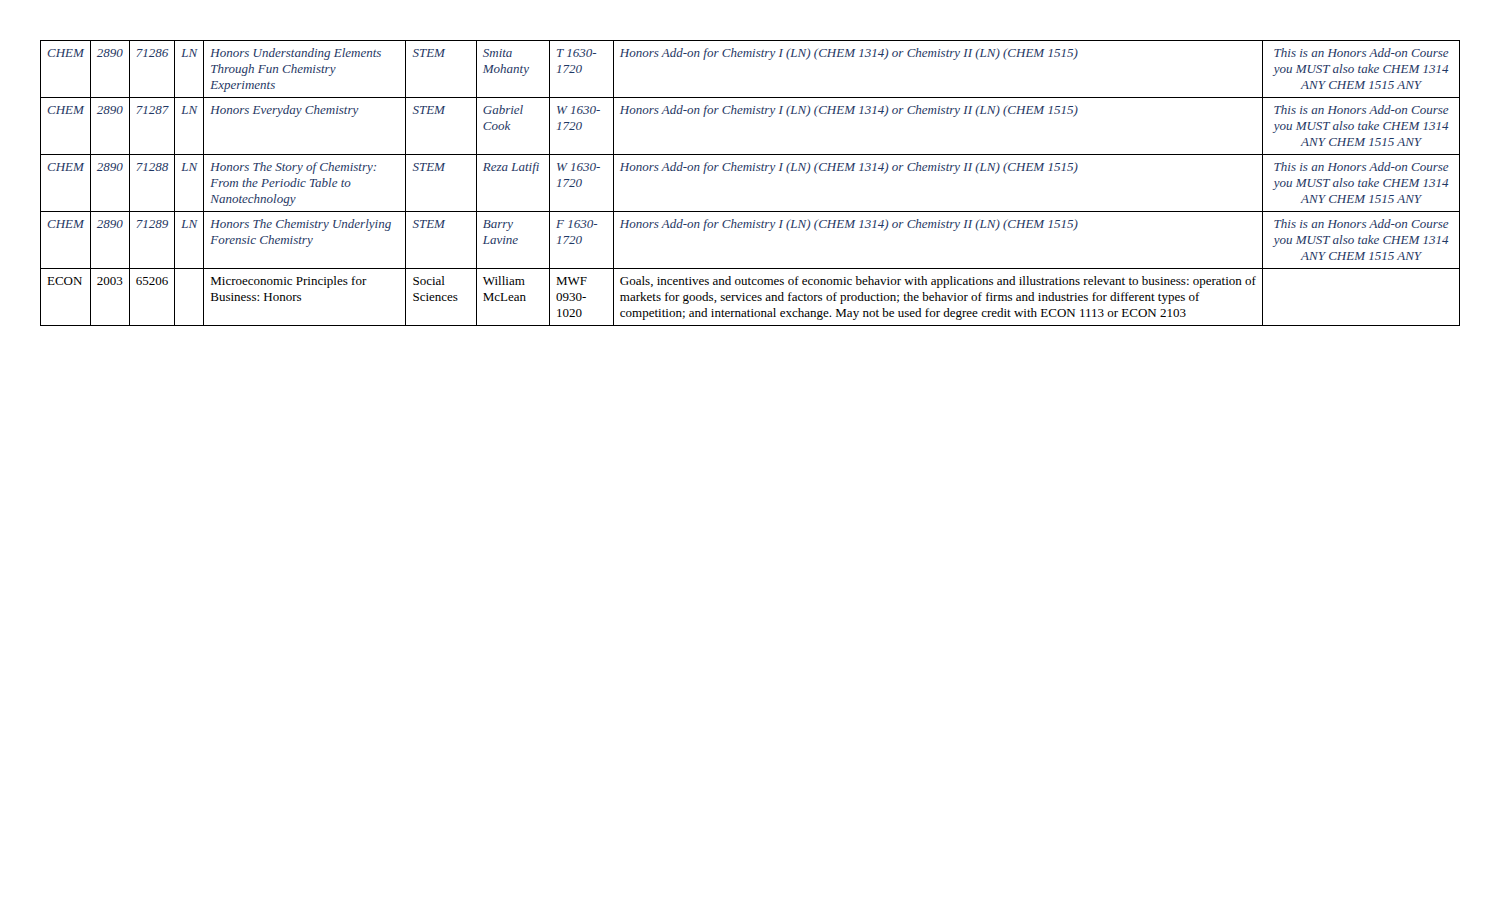| CHEM | 2890 | 71286 | LN | Honors Understanding Elements Through Fun Chemistry Experiments | STEM | Smita Mohanty | T 1630-1720 | Honors Add-on for Chemistry I (LN) (CHEM 1314) or Chemistry II (LN) (CHEM 1515) | This is an Honors Add-on Course you MUST also take CHEM 1314 ANY CHEM 1515 ANY |
| CHEM | 2890 | 71287 | LN | Honors Everyday Chemistry | STEM | Gabriel Cook | W 1630-1720 | Honors Add-on for Chemistry I (LN) (CHEM 1314) or Chemistry II (LN) (CHEM 1515) | This is an Honors Add-on Course you MUST also take CHEM 1314 ANY CHEM 1515 ANY |
| CHEM | 2890 | 71288 | LN | Honors The Story of Chemistry: From the Periodic Table to Nanotechnology | STEM | Reza Latifi | W 1630-1720 | Honors Add-on for Chemistry I (LN) (CHEM 1314) or Chemistry II (LN) (CHEM 1515) | This is an Honors Add-on Course you MUST also take CHEM 1314 ANY CHEM 1515 ANY |
| CHEM | 2890 | 71289 | LN | Honors The Chemistry Underlying Forensic Chemistry | STEM | Barry Lavine | F 1630-1720 | Honors Add-on for Chemistry I (LN) (CHEM 1314) or Chemistry II (LN) (CHEM 1515) | This is an Honors Add-on Course you MUST also take CHEM 1314 ANY CHEM 1515 ANY |
| ECON | 2003 | 65206 | | Microeconomic Principles for Business: Honors | Social Sciences | William McLean | MWF 0930-1020 | Goals, incentives and outcomes of economic behavior with applications and illustrations relevant to business: operation of markets for goods, services and factors of production; the behavior of firms and industries for different types of competition; and international exchange. May not be used for degree credit with ECON 1113 or ECON 2103 | |